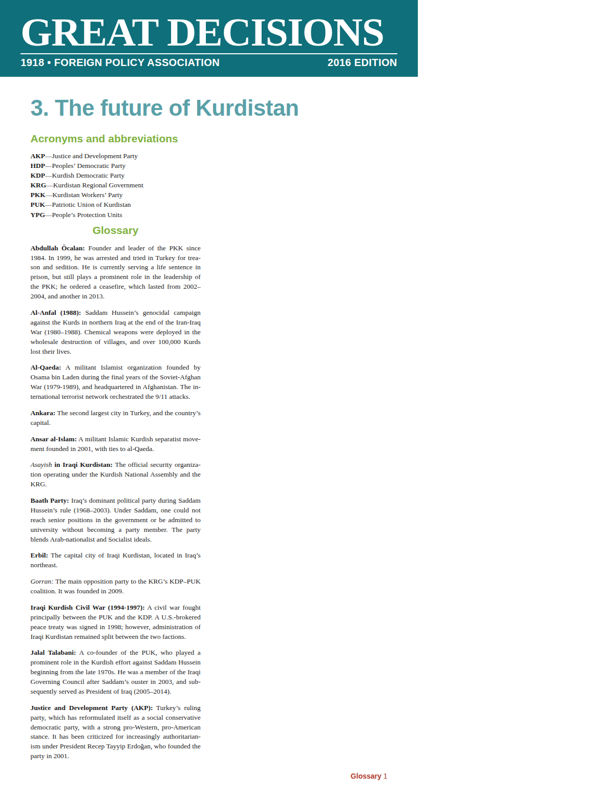GREAT DECISIONS
1918 • FOREIGN POLICY ASSOCIATION 2016 EDITION
3. The future of Kurdistan
Acronyms and abbreviations
AKP—Justice and Development Party
HDP—Peoples’ Democratic Party
KDP—Kurdish Democratic Party
KRG—Kurdistan Regional Government
PKK—Kurdistan Workers’ Party
PUK—Patriotic Union of Kurdistan
YPG—People’s Protection Units
Glossary
Abdullah Öcalan: Founder and leader of the PKK since 1984. In 1999, he was arrested and tried in Turkey for treason and sedition. He is currently serving a life sentence in prison, but still plays a prominent role in the leadership of the PKK; he ordered a ceasefire, which lasted from 2002–2004, and another in 2013.
Al-Anfal (1988): Saddam Hussein’s genocidal campaign against the Kurds in northern Iraq at the end of the Iran-Iraq War (1980–1988). Chemical weapons were deployed in the wholesale destruction of villages, and over 100,000 Kurds lost their lives.
Al-Qaeda: A militant Islamist organization founded by Osama bin Laden during the final years of the Soviet-Afghan War (1979-1989), and headquartered in Afghanistan. The international terrorist network orchestrated the 9/11 attacks.
Ankara: The second largest city in Turkey, and the country’s capital.
Ansar al-Islam: A militant Islamic Kurdish separatist movement founded in 2001, with ties to al-Qaeda.
Asayish in Iraqi Kurdistan: The official security organization operating under the Kurdish National Assembly and the KRG.
Baath Party: Iraq’s dominant political party during Saddam Hussein’s rule (1968–2003). Under Saddam, one could not reach senior positions in the government or be admitted to university without becoming a party member. The party blends Arab-nationalist and Socialist ideals.
Erbil: The capital city of Iraqi Kurdistan, located in Iraq’s northeast.
Gorran: The main opposition party to the KRG’s KDP–PUK coalition. It was founded in 2009.
Iraqi Kurdish Civil War (1994-1997): A civil war fought principally between the PUK and the KDP. A U.S.-brokered peace treaty was signed in 1998; however, administration of Iraqi Kurdistan remained split between the two factions.
Jalal Talabani: A co-founder of the PUK, who played a prominent role in the Kurdish effort against Saddam Hussein beginning from the late 1970s. He was a member of the Iraqi Governing Council after Saddam’s ouster in 2003, and subsequently served as President of Iraq (2005–2014).
Justice and Development Party (AKP): Turkey’s ruling party, which has reformulated itself as a social conservative democratic party, with a strong pro-Western, pro-American stance. It has been criticized for increasingly authoritarianism under President Recep Tayyip Erdoğan, who founded the party in 2001.
Glossary 1